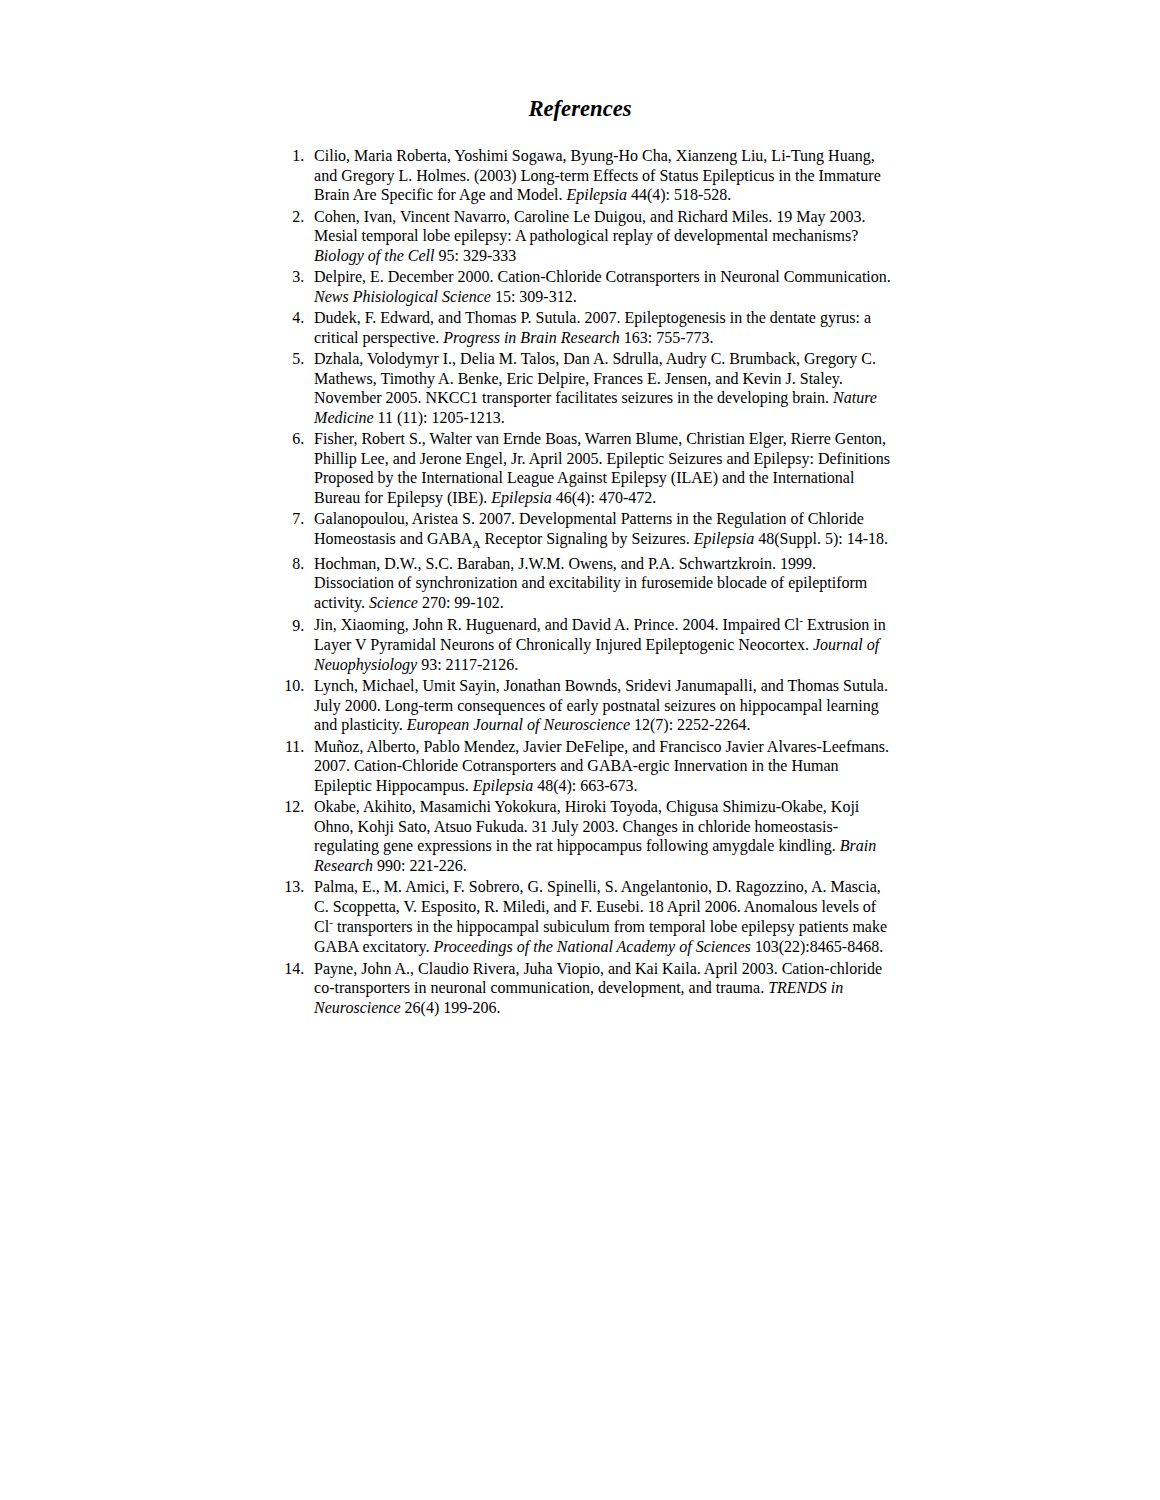References
Cilio, Maria Roberta, Yoshimi Sogawa, Byung-Ho Cha, Xianzeng Liu, Li-Tung Huang, and Gregory L. Holmes. (2003) Long-term Effects of Status Epilepticus in the Immature Brain Are Specific for Age and Model. Epilepsia 44(4): 518-528.
Cohen, Ivan, Vincent Navarro, Caroline Le Duigou, and Richard Miles. 19 May 2003. Mesial temporal lobe epilepsy: A pathological replay of developmental mechanisms? Biology of the Cell 95: 329-333
Delpire, E. December 2000. Cation-Chloride Cotransporters in Neuronal Communication. News Phisiological Science 15: 309-312.
Dudek, F. Edward, and Thomas P. Sutula. 2007. Epileptogenesis in the dentate gyrus: a critical perspective. Progress in Brain Research 163: 755-773.
Dzhala, Volodymyr I., Delia M. Talos, Dan A. Sdrulla, Audry C. Brumback, Gregory C. Mathews, Timothy A. Benke, Eric Delpire, Frances E. Jensen, and Kevin J. Staley. November 2005. NKCC1 transporter facilitates seizures in the developing brain. Nature Medicine 11 (11): 1205-1213.
Fisher, Robert S., Walter van Ernde Boas, Warren Blume, Christian Elger, Rierre Genton, Phillip Lee, and Jerone Engel, Jr. April 2005. Epileptic Seizures and Epilepsy: Definitions Proposed by the International League Against Epilepsy (ILAE) and the International Bureau for Epilepsy (IBE). Epilepsia 46(4): 470-472.
Galanopoulou, Aristea S. 2007. Developmental Patterns in the Regulation of Chloride Homeostasis and GABAA Receptor Signaling by Seizures. Epilepsia 48(Suppl. 5): 14-18.
Hochman, D.W., S.C. Baraban, J.W.M. Owens, and P.A. Schwartzkroin. 1999. Dissociation of synchronization and excitability in furosemide blocade of epileptiform activity. Science 270: 99-102.
Jin, Xiaoming, John R. Huguenard, and David A. Prince. 2004. Impaired Cl- Extrusion in Layer V Pyramidal Neurons of Chronically Injured Epileptogenic Neocortex. Journal of Neuophysiology 93: 2117-2126.
Lynch, Michael, Umit Sayin, Jonathan Bownds, Sridevi Janumapalli, and Thomas Sutula. July 2000. Long-term consequences of early postnatal seizures on hippocampal learning and plasticity. European Journal of Neuroscience 12(7): 2252-2264.
Muñoz, Alberto, Pablo Mendez, Javier DeFelipe, and Francisco Javier Alvares-Leefmans. 2007. Cation-Chloride Cotransporters and GABA-ergic Innervation in the Human Epileptic Hippocampus. Epilepsia 48(4): 663-673.
Okabe, Akihito, Masamichi Yokokura, Hiroki Toyoda, Chigusa Shimizu-Okabe, Koji Ohno, Kohji Sato, Atsuo Fukuda. 31 July 2003. Changes in chloride homeostasis-regulating gene expressions in the rat hippocampus following amygdale kindling. Brain Research 990: 221-226.
Palma, E., M. Amici, F. Sobrero, G. Spinelli, S. Angelantonio, D. Ragozzino, A. Mascia, C. Scoppetta, V. Esposito, R. Miledi, and F. Eusebi. 18 April 2006. Anomalous levels of Cl- transporters in the hippocampal subiculum from temporal lobe epilepsy patients make GABA excitatory. Proceedings of the National Academy of Sciences 103(22):8465-8468.
Payne, John A., Claudio Rivera, Juha Viopio, and Kai Kaila. April 2003. Cation-chloride co-transporters in neuronal communication, development, and trauma. TRENDS in Neuroscience 26(4) 199-206.